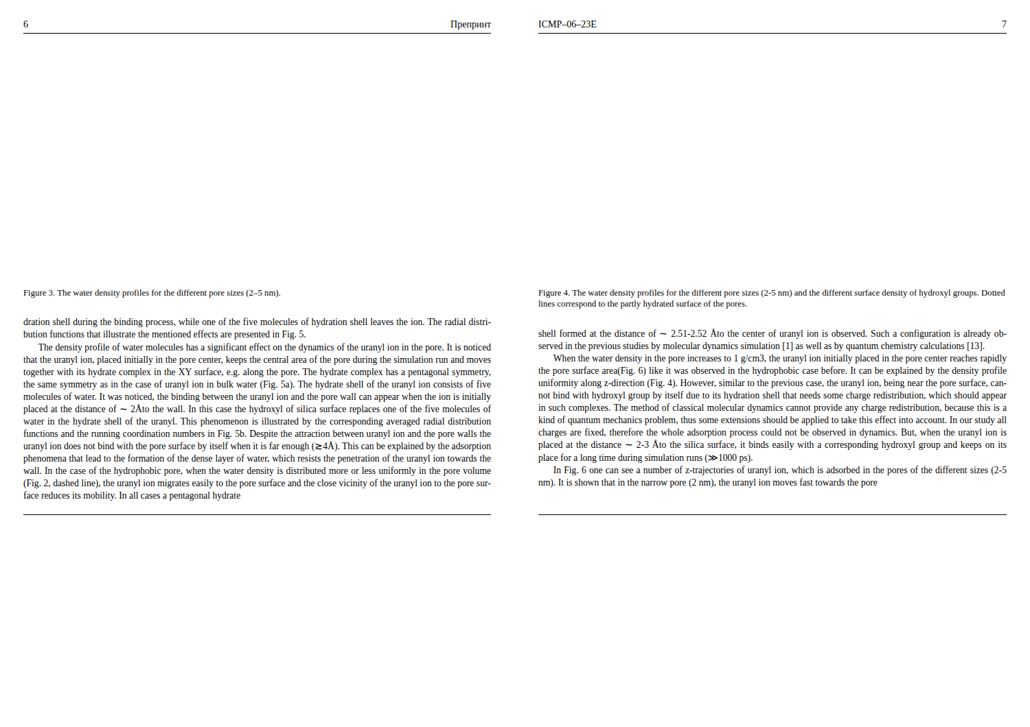6 Препринт
Figure 3. The water density profiles for the different pore sizes (2–5 nm).
dration shell during the binding process, while one of the five molecules of hydration shell leaves the ion. The radial distribution functions that illustrate the mentioned effects are presented in Fig. 5.
The density profile of water molecules has a significant effect on the dynamics of the uranyl ion in the pore. It is noticed that the uranyl ion, placed initially in the pore center, keeps the central area of the pore during the simulation run and moves together with its hydrate complex in the XY surface, e.g. along the pore. The hydrate complex has a pentagonal symmetry, the same symmetry as in the case of uranyl ion in bulk water (Fig. 5a). The hydrate shell of the uranyl ion consists of five molecules of water. It was noticed, the binding between the uranyl ion and the pore wall can appear when the ion is initially placed at the distance of ∼ 2Åto the wall. In this case the hydroxyl of silica surface replaces one of the five molecules of water in the hydrate shell of the uranyl. This phenomenon is illustrated by the corresponding averaged radial distribution functions and the running coordination numbers in Fig. 5b. Despite the attraction between uranyl ion and the pore walls the uranyl ion does not bind with the pore surface by itself when it is far enough (≳4Å). This can be explained by the adsorption phenomena that lead to the formation of the dense layer of water, which resists the penetration of the uranyl ion towards the wall. In the case of the hydrophobic pore, when the water density is distributed more or less uniformly in the pore volume (Fig. 2, dashed line), the uranyl ion migrates easily to the pore surface and the close vicinity of the uranyl ion to the pore surface reduces its mobility. In all cases a pentagonal hydrate
ICMP–06–23E 7
Figure 4. The water density profiles for the different pore sizes (2-5 nm) and the different surface density of hydroxyl groups. Dotted lines correspond to the partly hydrated surface of the pores.
shell formed at the distance of ∼ 2.51-2.52 Åto the center of uranyl ion is observed. Such a configuration is already observed in the previous studies by molecular dynamics simulation [1] as well as by quantum chemistry calculations [13].
When the water density in the pore increases to 1 g/cm3, the uranyl ion initially placed in the pore center reaches rapidly the pore surface area(Fig. 6) like it was observed in the hydrophobic case before. It can be explained by the density profile uniformity along z-direction (Fig. 4). However, similar to the previous case, the uranyl ion, being near the pore surface, cannot bind with hydroxyl group by itself due to its hydration shell that needs some charge redistribution, which should appear in such complexes. The method of classical molecular dynamics cannot provide any charge redistribution, because this is a kind of quantum mechanics problem, thus some extensions should be applied to take this effect into account. In our study all charges are fixed, therefore the whole adsorption process could not be observed in dynamics. But, when the uranyl ion is placed at the distance ∼ 2-3 Åto the silica surface, it binds easily with a corresponding hydroxyl group and keeps on its place for a long time during simulation runs (≫1000 ps).
In Fig. 6 one can see a number of z-trajectories of uranyl ion, which is adsorbed in the pores of the different sizes (2-5 nm). It is shown that in the narrow pore (2 nm), the uranyl ion moves fast towards the pore